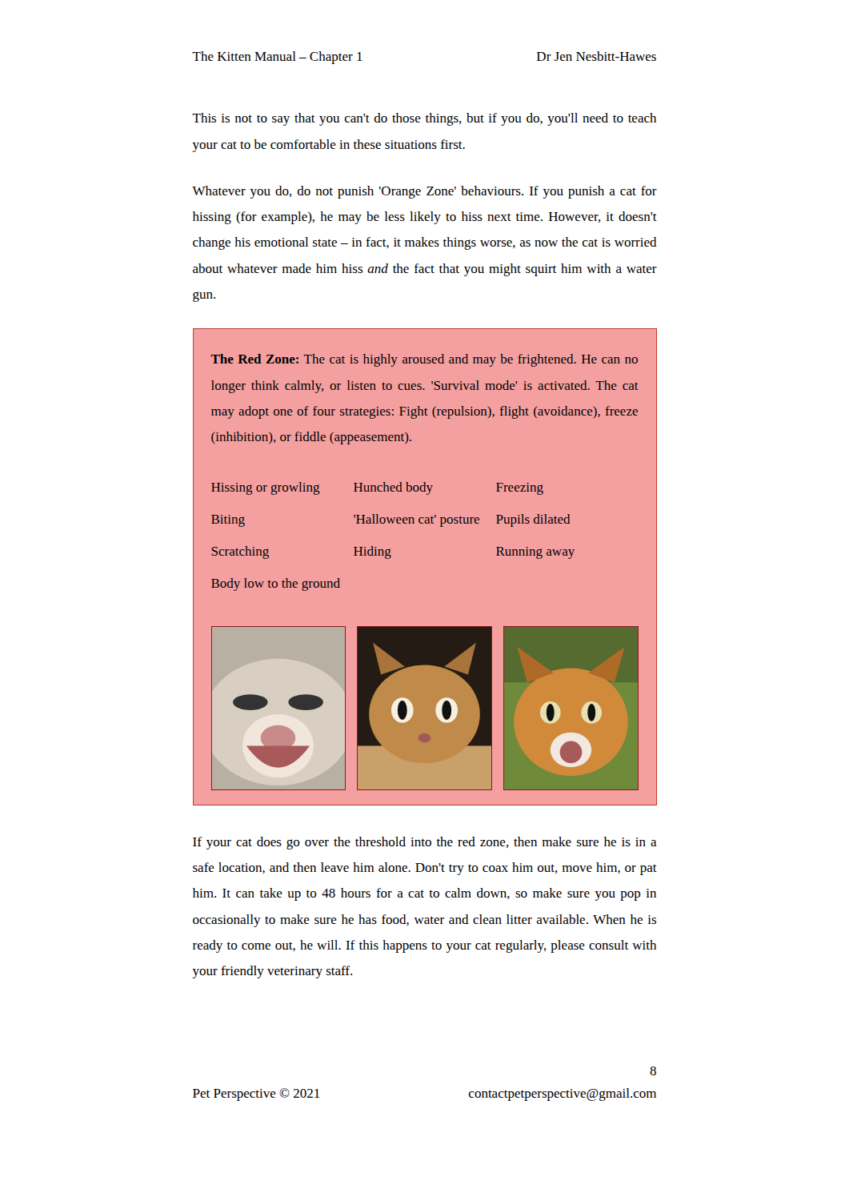The Kitten Manual – Chapter 1 Dr Jen Nesbitt-Hawes
This is not to say that you can't do those things, but if you do, you'll need to teach your cat to be comfortable in these situations first.
Whatever you do, do not punish 'Orange Zone' behaviours. If you punish a cat for hissing (for example), he may be less likely to hiss next time. However, it doesn't change his emotional state – in fact, it makes things worse, as now the cat is worried about whatever made him hiss and the fact that you might squirt him with a water gun.
The Red Zone: The cat is highly aroused and may be frightened. He can no longer think calmly, or listen to cues. 'Survival mode' is activated. The cat may adopt one of four strategies: Fight (repulsion), flight (avoidance), freeze (inhibition), or fiddle (appeasement).
| Hissing or growling | Hunched body | Freezing |
| Biting | 'Halloween cat' posture | Pupils dilated |
| Scratching | Hiding | Running away |
| Body low to the ground | | |
If your cat does go over the threshold into the red zone, then make sure he is in a safe location, and then leave him alone. Don't try to coax him out, move him, or pat him. It can take up to 48 hours for a cat to calm down, so make sure you pop in occasionally to make sure he has food, water and clean litter available. When he is ready to come out, he will. If this happens to your cat regularly, please consult with your friendly veterinary staff.
8 Pet Perspective © 2021 contactpetperspective@gmail.com